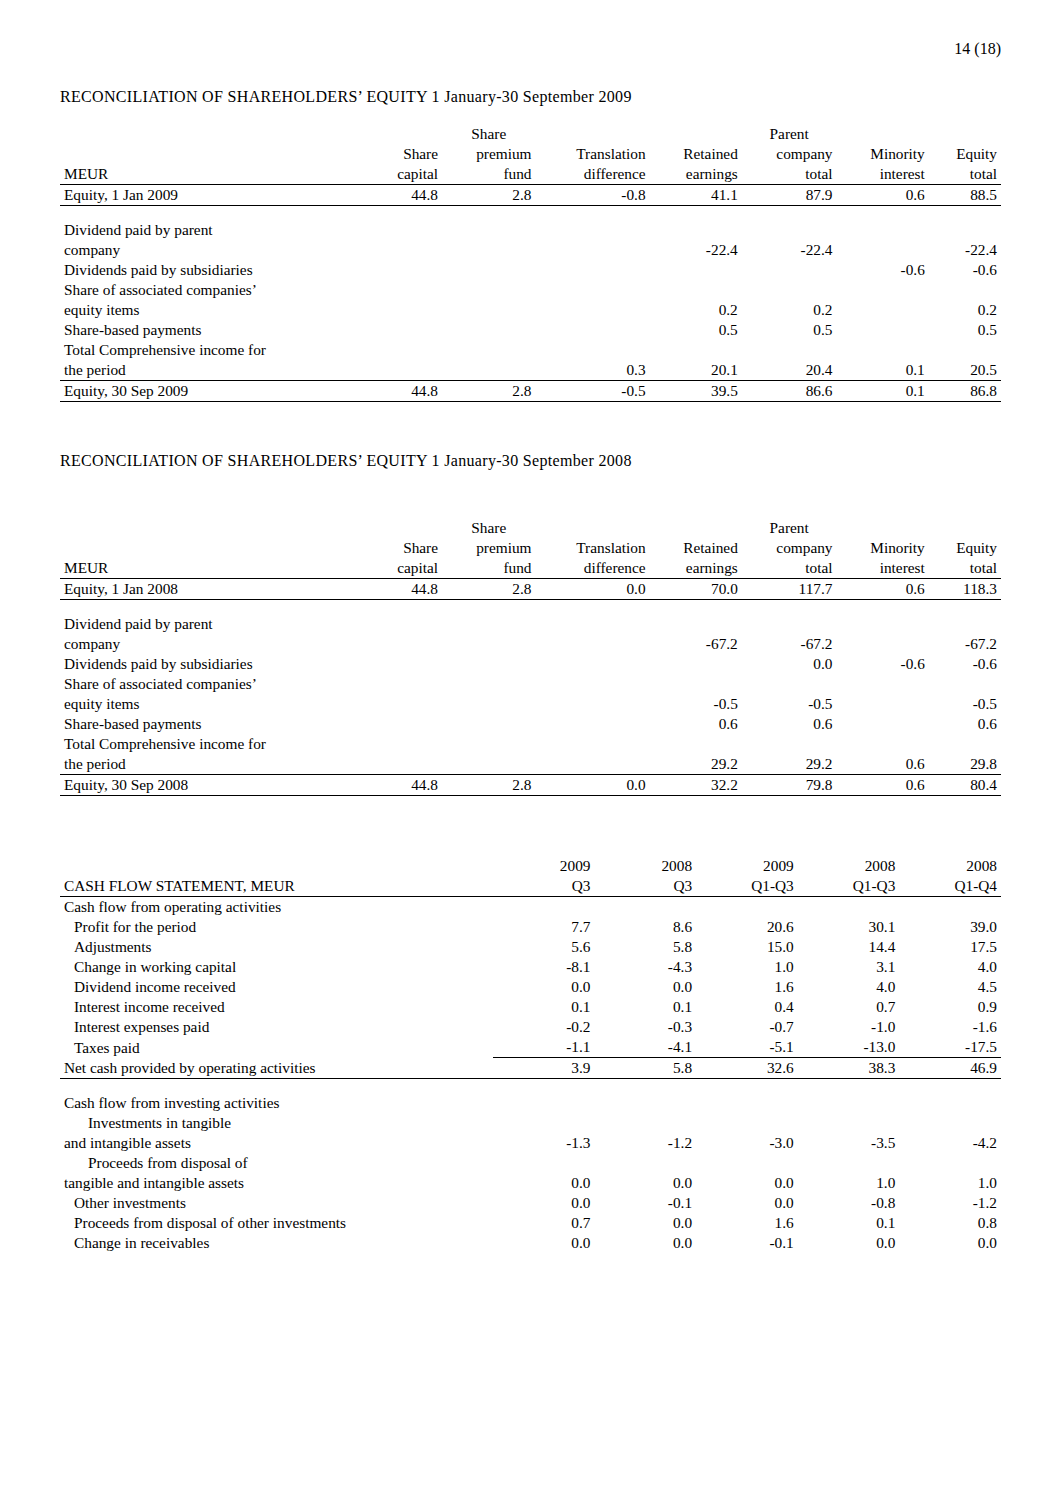14 (18)
RECONCILIATION OF SHAREHOLDERS’ EQUITY 1 January-30 September 2009
| | | Share | | | Parent | | |
| | Share | premium | Translation | Retained | company | Minority | Equity |
| MEUR | capital | fund | difference | earnings | total | interest | total |
| Equity, 1 Jan 2009 | 44.8 | 2.8 | -0.8 | 41.1 | 87.9 | 0.6 | 88.5 |
| Dividend paid by parent | | | | | | | |
| company | | | | -22.4 | -22.4 | | -22.4 |
| Dividends paid by subsidiaries | | | | | | -0.6 | -0.6 |
| Share of associated companies’ | | | | | | | |
| equity items | | | | 0.2 | 0.2 | | 0.2 |
| Share-based payments | | | | 0.5 | 0.5 | | 0.5 |
| Total Comprehensive income for | | | | | | | |
| the period | | | 0.3 | 20.1 | 20.4 | 0.1 | 20.5 |
| Equity, 30 Sep 2009 | 44.8 | 2.8 | -0.5 | 39.5 | 86.6 | 0.1 | 86.8 |
RECONCILIATION OF SHAREHOLDERS’ EQUITY 1 January-30 September 2008
| | | Share | | | Parent | | |
| | Share | premium | Translation | Retained | company | Minority | Equity |
| MEUR | capital | fund | difference | earnings | total | interest | total |
| Equity, 1 Jan 2008 | 44.8 | 2.8 | 0.0 | 70.0 | 117.7 | 0.6 | 118.3 |
| Dividend paid by parent | | | | | | | |
| company | | | | -67.2 | -67.2 | | -67.2 |
| Dividends paid by subsidiaries | | | | | 0.0 | -0.6 | -0.6 |
| Share of associated companies’ | | | | | | | |
| equity items | | | | -0.5 | -0.5 | | -0.5 |
| Share-based payments | | | | 0.6 | 0.6 | | 0.6 |
| Total Comprehensive income for | | | | | | | |
| the period | | | | 29.2 | 29.2 | 0.6 | 29.8 |
| Equity, 30 Sep 2008 | 44.8 | 2.8 | 0.0 | 32.2 | 79.8 | 0.6 | 80.4 |
| | 2009 | 2008 | 2009 | 2008 | 2008 |
| CASH FLOW STATEMENT, MEUR | Q3 | Q3 | Q1-Q3 | Q1-Q3 | Q1-Q4 |
| Cash flow from operating activities | | | | | |
| Profit for the period | 7.7 | 8.6 | 20.6 | 30.1 | 39.0 |
| Adjustments | 5.6 | 5.8 | 15.0 | 14.4 | 17.5 |
| Change in working capital | -8.1 | -4.3 | 1.0 | 3.1 | 4.0 |
| Dividend income received | 0.0 | 0.0 | 1.6 | 4.0 | 4.5 |
| Interest income received | 0.1 | 0.1 | 0.4 | 0.7 | 0.9 |
| Interest expenses paid | -0.2 | -0.3 | -0.7 | -1.0 | -1.6 |
| Taxes paid | -1.1 | -4.1 | -5.1 | -13.0 | -17.5 |
| Net cash provided by operating activities | 3.9 | 5.8 | 32.6 | 38.3 | 46.9 |
| Cash flow from investing activities | | | | | |
| Investments in tangible | | | | | |
| and intangible assets | -1.3 | -1.2 | -3.0 | -3.5 | -4.2 |
| Proceeds from disposal of | | | | | |
| tangible and intangible assets | 0.0 | 0.0 | 0.0 | 1.0 | 1.0 |
| Other investments | 0.0 | -0.1 | 0.0 | -0.8 | -1.2 |
| Proceeds from disposal of other investments | 0.7 | 0.0 | 1.6 | 0.1 | 0.8 |
| Change in receivables | 0.0 | 0.0 | -0.1 | 0.0 | 0.0 |